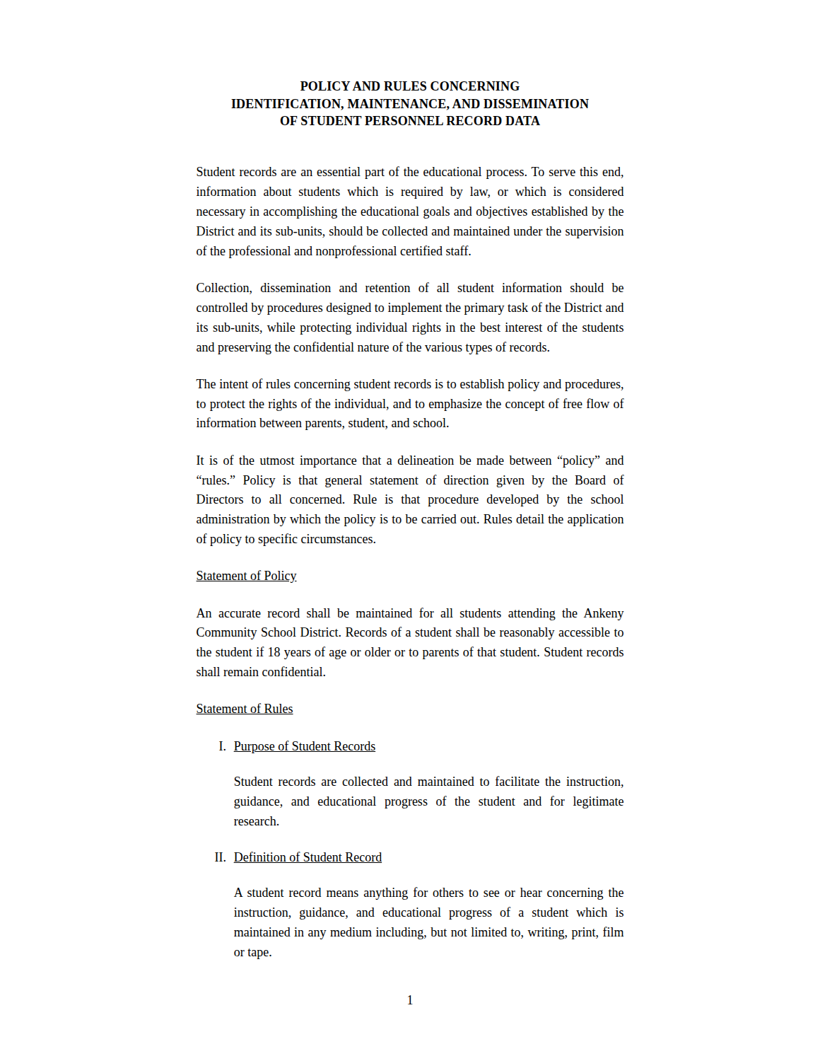Policy and Rules Concerning
Identification, Maintenance, and Dissemination
of Student Personnel Record Data
Student records are an essential part of the educational process. To serve this end, information about students which is required by law, or which is considered necessary in accomplishing the educational goals and objectives established by the District and its sub-units, should be collected and maintained under the supervision of the professional and nonprofessional certified staff.
Collection, dissemination and retention of all student information should be controlled by procedures designed to implement the primary task of the District and its sub-units, while protecting individual rights in the best interest of the students and preserving the confidential nature of the various types of records.
The intent of rules concerning student records is to establish policy and procedures, to protect the rights of the individual, and to emphasize the concept of free flow of information between parents, student, and school.
It is of the utmost importance that a delineation be made between “policy” and “rules.” Policy is that general statement of direction given by the Board of Directors to all concerned. Rule is that procedure developed by the school administration by which the policy is to be carried out. Rules detail the application of policy to specific circumstances.
Statement of Policy
An accurate record shall be maintained for all students attending the Ankeny Community School District. Records of a student shall be reasonably accessible to the student if 18 years of age or older or to parents of that student. Student records shall remain confidential.
Statement of Rules
Purpose of Student Records
Student records are collected and maintained to facilitate the instruction, guidance, and educational progress of the student and for legitimate research.
Definition of Student Record
A student record means anything for others to see or hear concerning the instruction, guidance, and educational progress of a student which is maintained in any medium including, but not limited to, writing, print, film or tape.
1